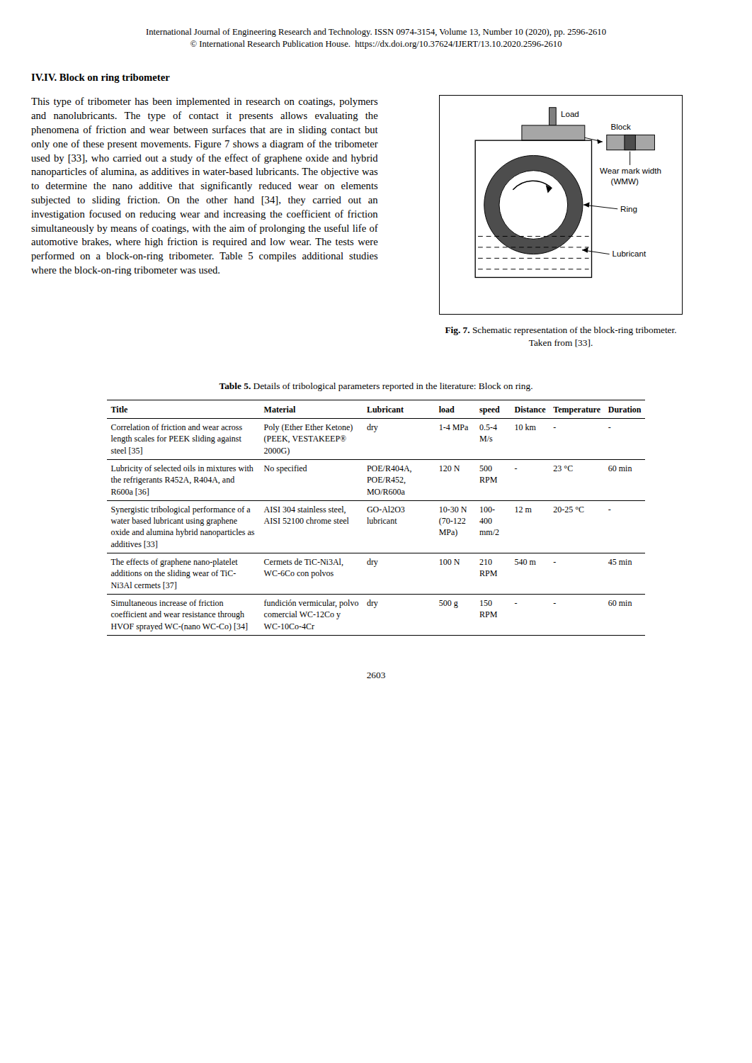International Journal of Engineering Research and Technology. ISSN 0974-3154, Volume 13, Number 10 (2020), pp. 2596-2610
© International Research Publication House. https://dx.doi.org/10.37624/IJERT/13.10.2020.2596-2610
IV.IV. Block on ring tribometer
This type of tribometer has been implemented in research on coatings, polymers and nanolubricants. The type of contact it presents allows evaluating the phenomena of friction and wear between surfaces that are in sliding contact but only one of these present movements. Figure 7 shows a diagram of the tribometer used by [33], who carried out a study of the effect of graphene oxide and hybrid nanoparticles of alumina, as additives in water-based lubricants. The objective was to determine the nano additive that significantly reduced wear on elements subjected to sliding friction. On the other hand [34], they carried out an investigation focused on reducing wear and increasing the coefficient of friction simultaneously by means of coatings, with the aim of prolonging the useful life of automotive brakes, where high friction is required and low wear. The tests were performed on a block-on-ring tribometer. Table 5 compiles additional studies where the block-on-ring tribometer was used.
Load Block Wear mark width (WMW) Ring Lubricant
Fig. 7. Schematic representation of the block-ring tribometer.
Taken from [33].
Table 5. Details of tribological parameters reported in the literature: Block on ring.
| Title | Material | Lubricant | load | speed | Distance | Temperature | Duration |
| --- | --- | --- | --- | --- | --- | --- | --- |
| Correlation of friction and wear across length scales for PEEK sliding against steel [35] | Poly (Ether Ether Ketone) (PEEK, VESTAKEEP® 2000G) | dry | 1-4 MPa | 0.5-4 M/s | 10 km | - | - |
| Lubricity of selected oils in mixtures with the refrigerants R452A, R404A, and R600a [36] | No specified | POE/R404A, POE/R452, MO/R600a | 120 N | 500 RPM | - | 23 °C | 60 min |
| Synergistic tribological performance of a water based lubricant using graphene oxide and alumina hybrid nanoparticles as additives [33] | AISI 304 stainless steel, AISI 52100 chrome steel | GO-Al2O3 lubricant | 10-30 N (70-122 MPa) | 100-400 mm/2 | 12 m | 20-25 °C | - |
| The effects of graphene nano-platelet additions on the sliding wear of TiC-Ni3Al cermets [37] | Cermets de TiC-Ni3Al, WC-6Co con polvos | dry | 100 N | 210 RPM | 540 m | - | 45 min |
| Simultaneous increase of friction coefficient and wear resistance through HVOF sprayed WC-(nano WC-Co) [34] | fundición vermicular, polvo comercial WC-12Co y WC-10Co-4Cr | dry | 500 g | 150 RPM | - | - | 60 min |
2603